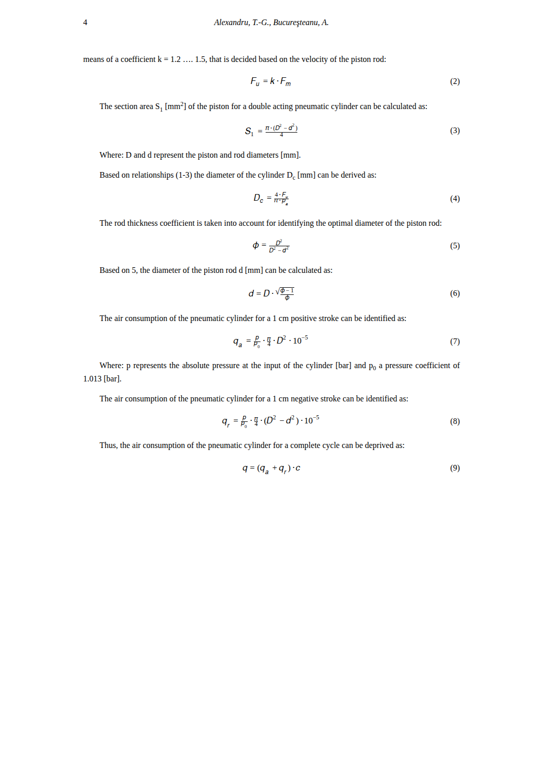4 Alexandru, T.-G., Bucureşteanu, A.
means of a coefficient k = 1.2 …. 1.5, that is decided based on the velocity of the piston rod:
Fu = k ⋅ Fm (2)
The section area S1 [mm2] of the piston for a double acting pneumatic cylinder can be calculated as:
S1 = π ⋅ ( D2 − d2 ) 4 (3)
Where: D and d represent the piston and rod diameters [mm].
Based on relationships (1-3) the diameter of the cylinder Dc [mm] can be derived as:
Dc = 4 ⋅ Fu π ⋅ pa (4)
The rod thickness coefficient is taken into account for identifying the optimal diameter of the piston rod:
ϕ = D2 D2 − d2 (5)
Based on 5, the diameter of the piston rod d [mm] can be calculated as:
d = D ⋅ ϕ − 1 ϕ (6)
The air consumption of the pneumatic cylinder for a 1 cm positive stroke can be identified as:
qa = p p0 ⋅ π 4 ⋅ D2 ⋅ 10−5 (7)
Where: p represents the absolute pressure at the input of the cylinder [bar] and p0 a pressure coefficient of 1.013 [bar].
The air consumption of the pneumatic cylinder for a 1 cm negative stroke can be identified as:
qr = p p0 ⋅ π 4 ⋅ ( D2 − d2 ) ⋅ 10−5 (8)
Thus, the air consumption of the pneumatic cylinder for a complete cycle can be deprived as:
q = ( qa + qr ) ⋅ c (9)